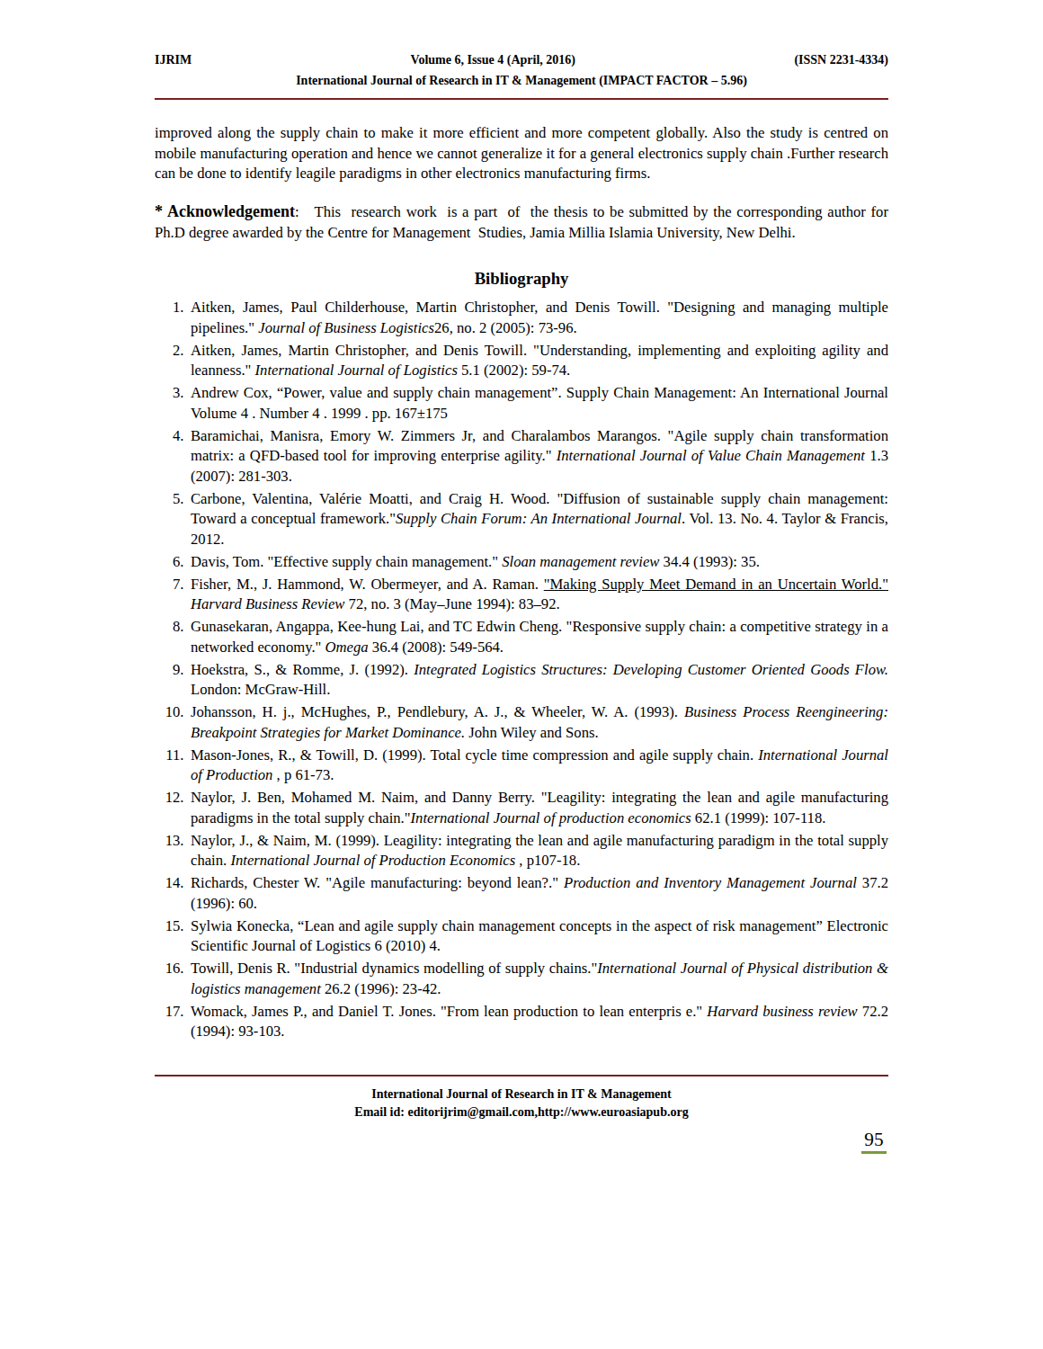IJRIM Volume 6, Issue 4 (April, 2016) (ISSN 2231-4334)
International Journal of Research in IT & Management (IMPACT FACTOR – 5.96)
improved along the supply chain to make it more efficient and more competent globally. Also the study is centred on mobile manufacturing operation and hence we cannot generalize it for a general electronics supply chain .Further research can be done to identify leagile paradigms in other electronics manufacturing firms.
* Acknowledgement: This research work is a part of the thesis to be submitted by the corresponding author for Ph.D degree awarded by the Centre for Management Studies, Jamia Millia Islamia University, New Delhi.
Bibliography
Aitken, James, Paul Childerhouse, Martin Christopher, and Denis Towill. "Designing and managing multiple pipelines." Journal of Business Logistics26, no. 2 (2005): 73-96.
Aitken, James, Martin Christopher, and Denis Towill. "Understanding, implementing and exploiting agility and leanness." International Journal of Logistics 5.1 (2002): 59-74.
Andrew Cox, “Power, value and supply chain management”. Supply Chain Management: An International Journal Volume 4 . Number 4 . 1999 . pp. 167±175
Baramichai, Manisra, Emory W. Zimmers Jr, and Charalambos Marangos. "Agile supply chain transformation matrix: a QFD-based tool for improving enterprise agility." International Journal of Value Chain Management 1.3 (2007): 281-303.
Carbone, Valentina, Valérie Moatti, and Craig H. Wood. "Diffusion of sustainable supply chain management: Toward a conceptual framework."Supply Chain Forum: An International Journal. Vol. 13. No. 4. Taylor & Francis, 2012.
Davis, Tom. "Effective supply chain management." Sloan management review 34.4 (1993): 35.
Fisher, M., J. Hammond, W. Obermeyer, and A. Raman. "Making Supply Meet Demand in an Uncertain World." Harvard Business Review 72, no. 3 (May–June 1994): 83–92.
Gunasekaran, Angappa, Kee-hung Lai, and TC Edwin Cheng. "Responsive supply chain: a competitive strategy in a networked economy." Omega 36.4 (2008): 549-564.
Hoekstra, S., & Romme, J. (1992). Integrated Logistics Structures: Developing Customer Oriented Goods Flow. London: McGraw-Hill.
Johansson, H. j., McHughes, P., Pendlebury, A. J., & Wheeler, W. A. (1993). Business Process Reengineering: Breakpoint Strategies for Market Dominance. John Wiley and Sons.
Mason-Jones, R., & Towill, D. (1999). Total cycle time compression and agile supply chain. International Journal of Production , p 61-73.
Naylor, J. Ben, Mohamed M. Naim, and Danny Berry. "Leagility: integrating the lean and agile manufacturing paradigms in the total supply chain."International Journal of production economics 62.1 (1999): 107-118.
Naylor, J., & Naim, M. (1999). Leagility: integrating the lean and agile manufacturing paradigm in the total supply chain. International Journal of Production Economics , p107-18.
Richards, Chester W. "Agile manufacturing: beyond lean?." Production and Inventory Management Journal 37.2 (1996): 60.
Sylwia Konecka, “Lean and agile supply chain management concepts in the aspect of risk management” Electronic Scientific Journal of Logistics 6 (2010) 4.
Towill, Denis R. "Industrial dynamics modelling of supply chains."International Journal of Physical distribution & logistics management 26.2 (1996): 23-42.
Womack, James P., and Daniel T. Jones. "From lean production to lean enterpris e." Harvard business review 72.2 (1994): 93-103.
International Journal of Research in IT & Management
Email id: editorijrim@gmail.com,http://www.euroasiapub.org
95